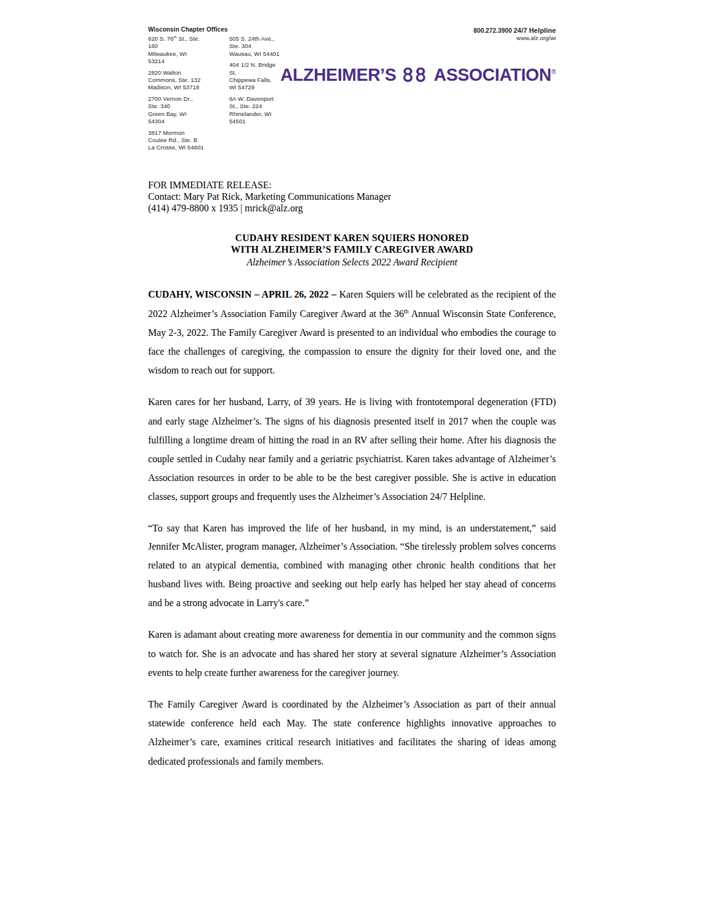Wisconsin Chapter Offices
620 S. 76th St., Ste. 160
Milwaukee, WI 53214
2820 Walton Commons, Ste. 132
Madison, WI 53718
2700 Vernon Dr., Ste. 340
Green Bay, WI 54304
3817 Mormon Coulee Rd., Ste. B
La Crosse, WI 54601
505 S. 24th Ave., Ste. 304
Wausau, WI 54401
404 1/2 N. Bridge St.
Chippewa Falls, WI 54729
8A W. Davenport St., Ste. 224
Rhinelander, WI 54501
800.272.3900 24/7 Helpline
www.alz.org/wi
ALZHEIMER’S
ASSOCIATION®
FOR IMMEDIATE RELEASE:
Contact: Mary Pat Rick, Marketing Communications Manager
(414) 479-8800 x 1935 | mrick@alz.org
Cudahy Resident Karen Squiers Honored
with Alzheimer’s Family Caregiver Award
Alzheimer’s Association Selects 2022 Award Recipient
CUDAHY, WISCONSIN – APRIL 26, 2022 – Karen Squiers will be celebrated as the recipient of the 2022 Alzheimer’s Association Family Caregiver Award at the 36th Annual Wisconsin State Conference, May 2-3, 2022. The Family Caregiver Award is presented to an individual who embodies the courage to face the challenges of caregiving, the compassion to ensure the dignity for their loved one, and the wisdom to reach out for support.
Karen cares for her husband, Larry, of 39 years. He is living with frontotemporal degeneration (FTD) and early stage Alzheimer’s. The signs of his diagnosis presented itself in 2017 when the couple was fulfilling a longtime dream of hitting the road in an RV after selling their home. After his diagnosis the couple settled in Cudahy near family and a geriatric psychiatrist. Karen takes advantage of Alzheimer’s Association resources in order to be able to be the best caregiver possible. She is active in education classes, support groups and frequently uses the Alzheimer’s Association 24/7 Helpline.
“To say that Karen has improved the life of her husband, in my mind, is an understatement,” said Jennifer McAlister, program manager, Alzheimer’s Association. “She tirelessly problem solves concerns related to an atypical dementia, combined with managing other chronic health conditions that her husband lives with. Being proactive and seeking out help early has helped her stay ahead of concerns and be a strong advocate in Larry's care.”
Karen is adamant about creating more awareness for dementia in our community and the common signs to watch for. She is an advocate and has shared her story at several signature Alzheimer’s Association events to help create further awareness for the caregiver journey.
The Family Caregiver Award is coordinated by the Alzheimer’s Association as part of their annual statewide conference held each May. The state conference highlights innovative approaches to Alzheimer’s care, examines critical research initiatives and facilitates the sharing of ideas among dedicated professionals and family members.